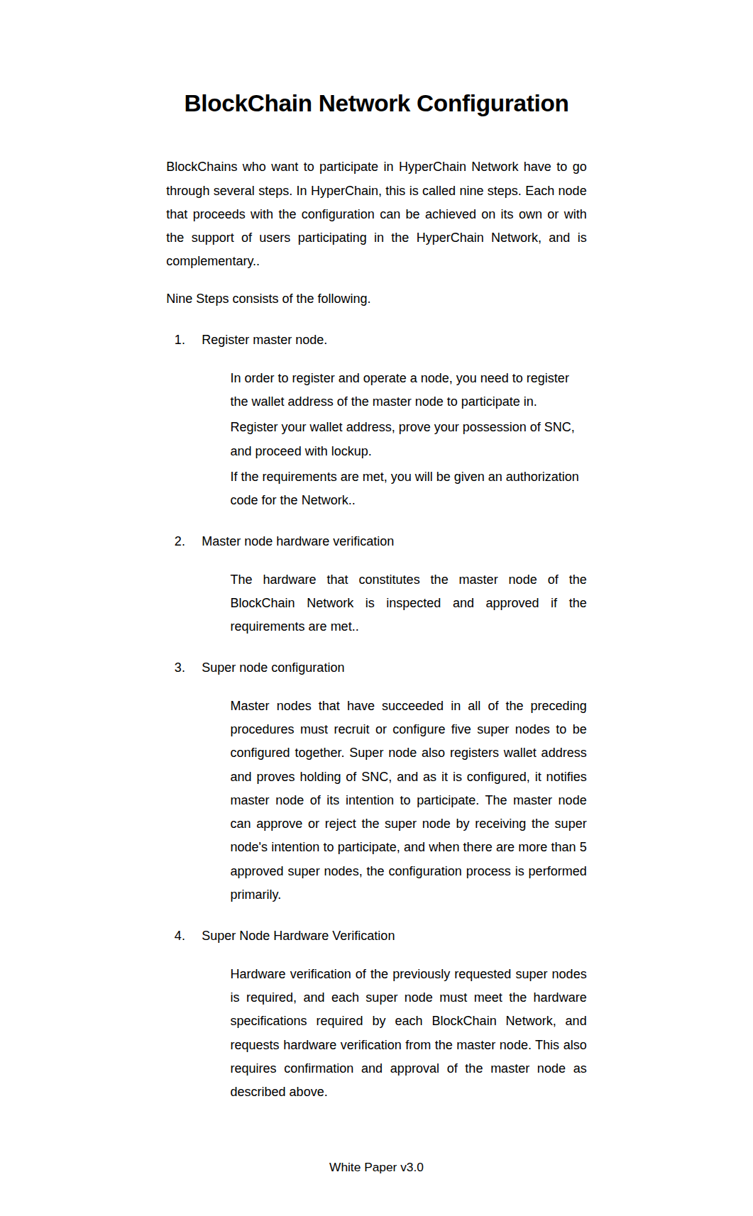BlockChain Network Configuration
BlockChains who want to participate in HyperChain Network have to go through several steps. In HyperChain, this is called nine steps. Each node that proceeds with the configuration can be achieved on its own or with the support of users participating in the HyperChain Network, and is complementary..
Nine Steps consists of the following.
Register master node.
In order to register and operate a node, you need to register the wallet address of the master node to participate in.
Register your wallet address, prove your possession of SNC, and proceed with lockup.
If the requirements are met, you will be given an authorization code for the Network..
Master node hardware verification
The hardware that constitutes the master node of the BlockChain Network is inspected and approved if the requirements are met..
Super node configuration
Master nodes that have succeeded in all of the preceding procedures must recruit or configure five super nodes to be configured together. Super node also registers wallet address and proves holding of SNC, and as it is configured, it notifies master node of its intention to participate. The master node can approve or reject the super node by receiving the super node's intention to participate, and when there are more than 5 approved super nodes, the configuration process is performed primarily.
Super Node Hardware Verification
Hardware verification of the previously requested super nodes is required, and each super node must meet the hardware specifications required by each BlockChain Network, and requests hardware verification from the master node. This also requires confirmation and approval of the master node as described above.
White Paper v3.0